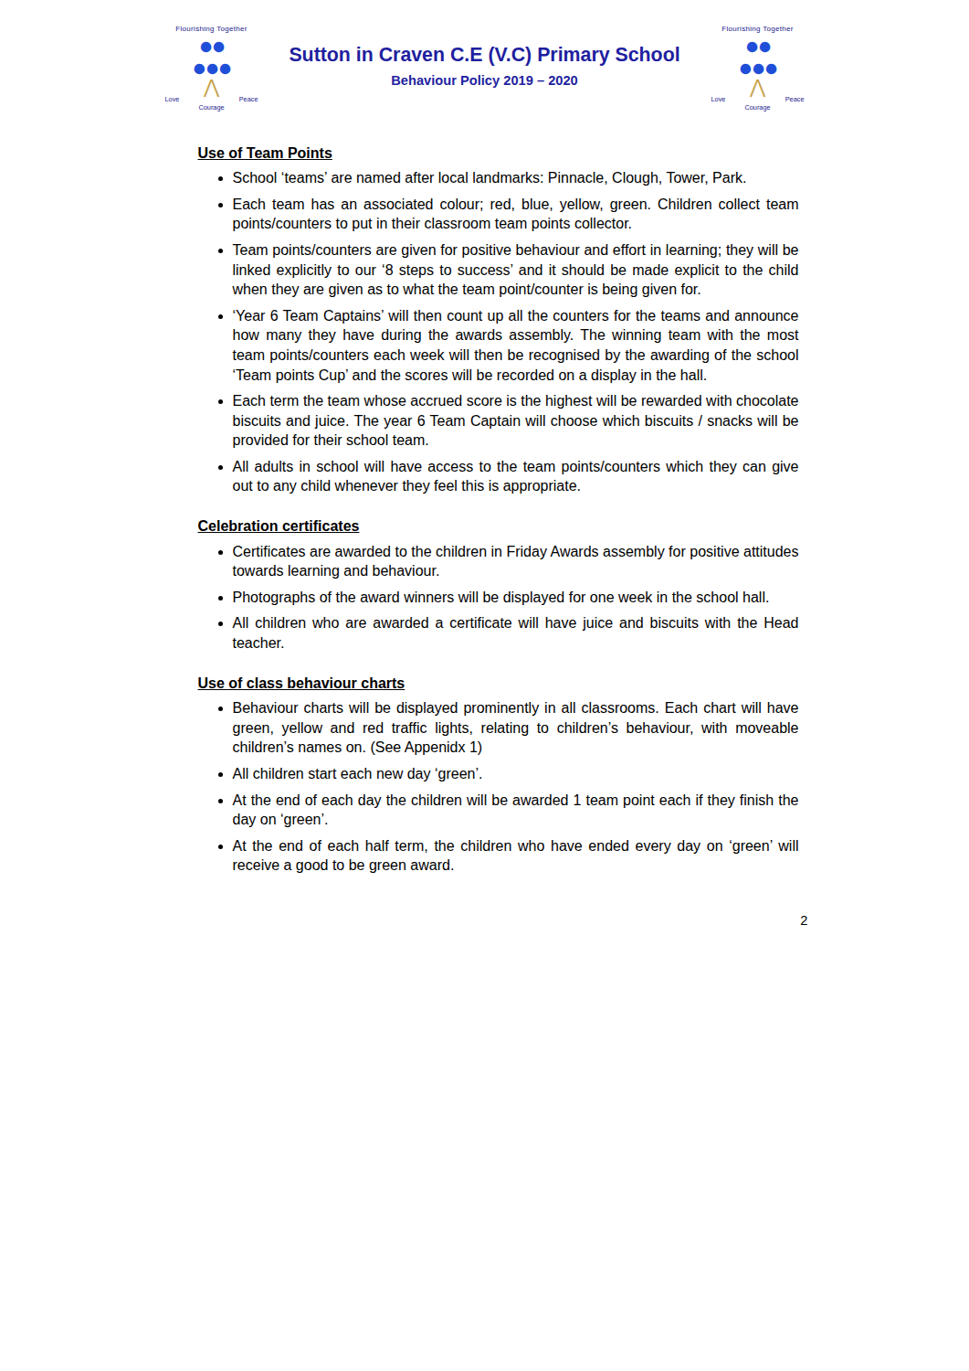Flourishing Together ●●
●●● ⋀ Love Peace Courage
Sutton in Craven C.E (V.C) Primary School
Behaviour Policy 2019 – 2020
Flourishing Together ●●
●●● ⋀ Love Peace Courage
Use of Team Points
School ‘teams’ are named after local landmarks: Pinnacle, Clough, Tower, Park.
Each team has an associated colour; red, blue, yellow, green. Children collect team points/counters to put in their classroom team points collector.
Team points/counters are given for positive behaviour and effort in learning; they will be linked explicitly to our ‘8 steps to success’ and it should be made explicit to the child when they are given as to what the team point/counter is being given for.
‘Year 6 Team Captains’ will then count up all the counters for the teams and announce how many they have during the awards assembly. The winning team with the most team points/counters each week will then be recognised by the awarding of the school ‘Team points Cup’ and the scores will be recorded on a display in the hall.
Each term the team whose accrued score is the highest will be rewarded with chocolate biscuits and juice. The year 6 Team Captain will choose which biscuits / snacks will be provided for their school team.
All adults in school will have access to the team points/counters which they can give out to any child whenever they feel this is appropriate.
Celebration certificates
Certificates are awarded to the children in Friday Awards assembly for positive attitudes towards learning and behaviour.
Photographs of the award winners will be displayed for one week in the school hall.
All children who are awarded a certificate will have juice and biscuits with the Head teacher.
Use of class behaviour charts
Behaviour charts will be displayed prominently in all classrooms. Each chart will have green, yellow and red traffic lights, relating to children’s behaviour, with moveable children’s names on. (See Appenidx 1)
All children start each new day ‘green’.
At the end of each day the children will be awarded 1 team point each if they finish the day on ‘green’.
At the end of each half term, the children who have ended every day on ‘green’ will receive a good to be green award.
2